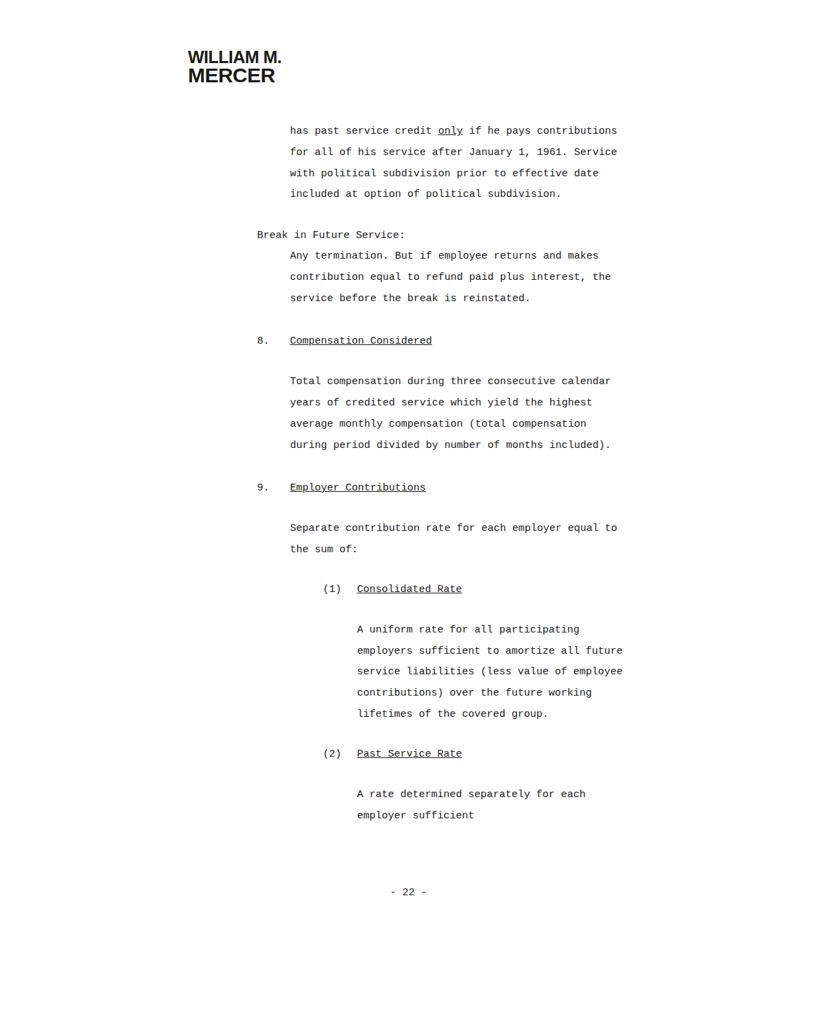WILLIAM M. MERCER
has past service credit only if he pays contributions for all of his service after January 1, 1961. Service with political subdivision prior to effective date included at option of political subdivision.
Break in Future Service:
Any termination. But if employee returns and makes contribution equal to refund paid plus interest, the service before the break is reinstated.
8.
Compensation Considered
Total compensation during three consecutive calendar years of credited service which yield the highest average monthly compensation (total compensation during period divided by number of months included).
9.
Employer Contributions
Separate contribution rate for each employer equal to the sum of:
(1)
Consolidated Rate
A uniform rate for all participating employers sufficient to amortize all future service liabilities (less value of employee contributions) over the future working lifetimes of the covered group.
(2)
Past Service Rate
A rate determined separately for each employer sufficient
- 22 -